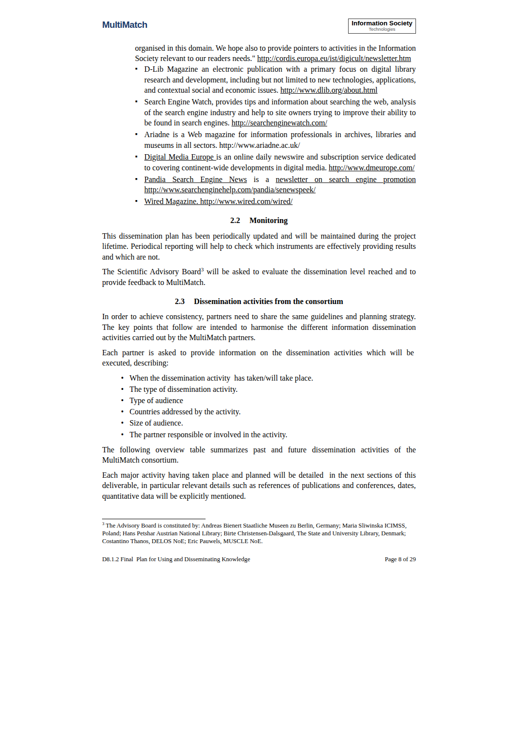Multi Match
Information Society
Technologies
organised in this domain. We hope also to provide pointers to activities in the Information Society relevant to our readers needs." http://cordis.europa.eu/ist/digicult/newsletter.htm
D-Lib Magazine an electronic publication with a primary focus on digital library research and development, including but not limited to new technologies, applications, and contextual social and economic issues. http://www.dlib.org/about.html
Search Engine Watch, provides tips and information about searching the web, analysis of the search engine industry and help to site owners trying to improve their ability to be found in search engines. http://searchenginewatch.com/
Ariadne is a Web magazine for information professionals in archives, libraries and museums in all sectors. http://www.ariadne.ac.uk/
Digital Media Europe is an online daily newswire and subscription service dedicated to covering continent-wide developments in digital media. http://www.dmeurope.com/
Pandia Search Engine News is a newsletter on search engine promotion http://www.searchenginehelp.com/pandia/senewspeek/
Wired Magazine. http://www.wired.com/wired/
2.2 Monitoring
This dissemination plan has been periodically updated and will be maintained during the project lifetime. Periodical reporting will help to check which instruments are effectively providing results and which are not.
The Scientific Advisory Board3 will be asked to evaluate the dissemination level reached and to provide feedback to MultiMatch.
2.3 Dissemination activities from the consortium
In order to achieve consistency, partners need to share the same guidelines and planning strategy. The key points that follow are intended to harmonise the different information dissemination activities carried out by the MultiMatch partners.
Each partner is asked to provide information on the dissemination activities which will be executed, describing:
When the dissemination activity has taken/will take place.
The type of dissemination activity.
Type of audience
Countries addressed by the activity.
Size of audience.
The partner responsible or involved in the activity.
The following overview table summarizes past and future dissemination activities of the MultiMatch consortium.
Each major activity having taken place and planned will be detailed in the next sections of this deliverable, in particular relevant details such as references of publications and conferences, dates, quantitative data will be explicitly mentioned.
3 The Advisory Board is constituted by: Andreas Bienert Staatliche Museen zu Berlin, Germany; Maria Sliwinska ICIMSS, Poland; Hans Petshar Austrian National Library; Birte Christensen-Dalsgaard, The State and University Library, Denmark; Costantino Thanos, DELOS NoE; Eric Pauwels, MUSCLE NoE.
D8.1.2 Final Plan for Using and Disseminating Knowledge
Page 8 of 29